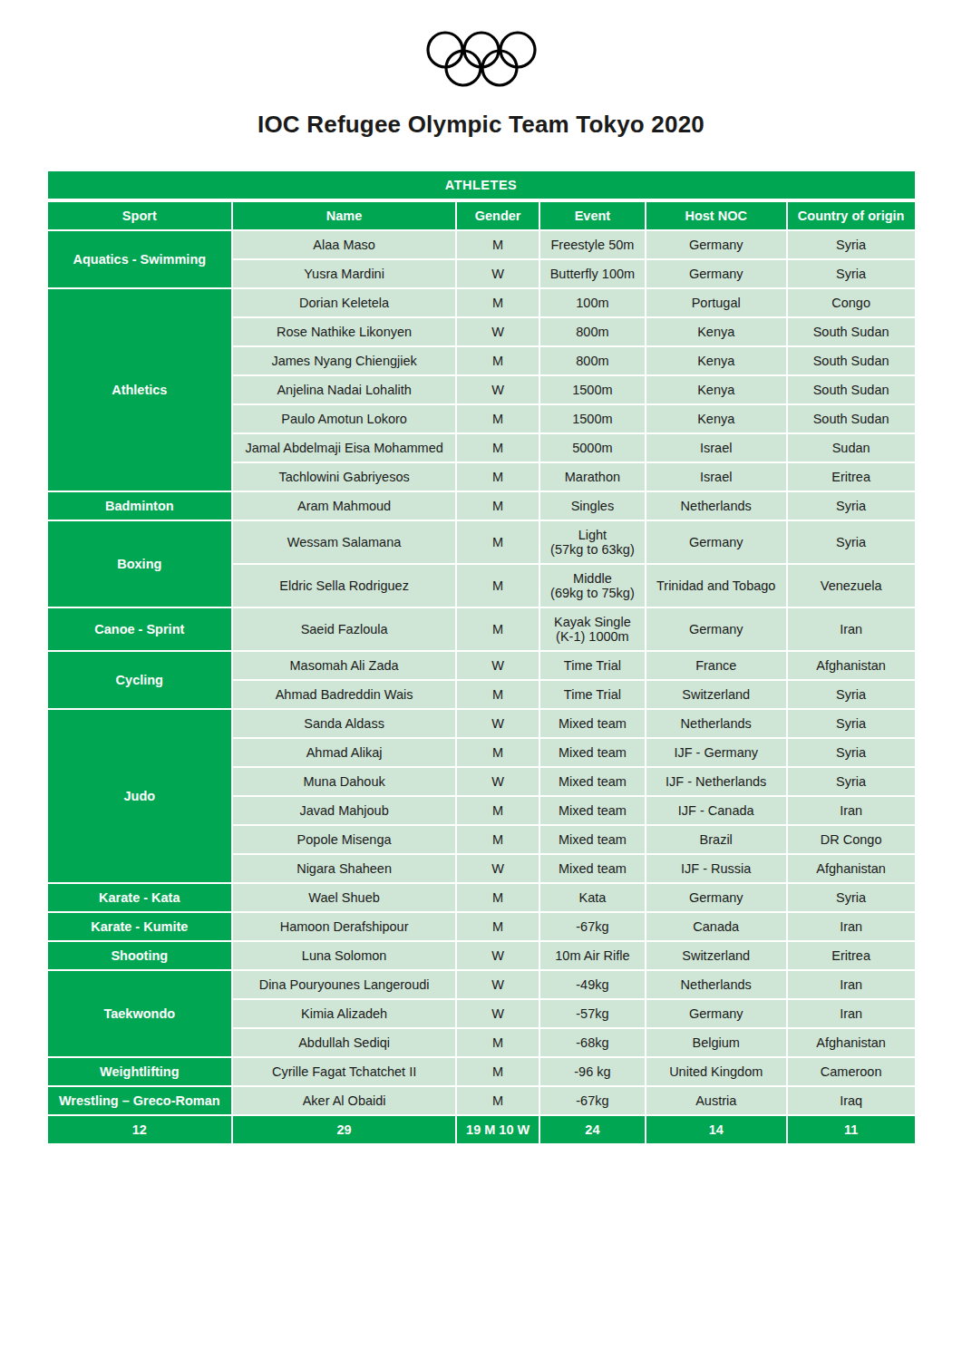IOC Refugee Olympic Team Tokyo 2020
ATHLETES
| Sport | Name | Gender | Event | Host NOC | Country of origin |
| --- | --- | --- | --- | --- | --- |
| Aquatics - Swimming | Alaa Maso | M | Freestyle 50m | Germany | Syria |
| Yusra Mardini | W | Butterfly 100m | Germany | Syria |
| Athletics | Dorian Keletela | M | 100m | Portugal | Congo |
| Rose Nathike Likonyen | W | 800m | Kenya | South Sudan |
| James Nyang Chiengjiek | M | 800m | Kenya | South Sudan |
| Anjelina Nadai Lohalith | W | 1500m | Kenya | South Sudan |
| Paulo Amotun Lokoro | M | 1500m | Kenya | South Sudan |
| Jamal Abdelmaji Eisa Mohammed | M | 5000m | Israel | Sudan |
| Tachlowini Gabriyesos | M | Marathon | Israel | Eritrea |
| Badminton | Aram Mahmoud | M | Singles | Netherlands | Syria |
| Boxing | Wessam Salamana | M | Light (57kg to 63kg) | Germany | Syria |
| Eldric Sella Rodriguez | M | Middle (69kg to 75kg) | Trinidad and Tobago | Venezuela |
| Canoe - Sprint | Saeid Fazloula | M | Kayak Single (K-1) 1000m | Germany | Iran |
| Cycling | Masomah Ali Zada | W | Time Trial | France | Afghanistan |
| Ahmad Badreddin Wais | M | Time Trial | Switzerland | Syria |
| Judo | Sanda Aldass | W | Mixed team | Netherlands | Syria |
| Ahmad Alikaj | M | Mixed team | IJF - Germany | Syria |
| Muna Dahouk | W | Mixed team | IJF - Netherlands | Syria |
| Javad Mahjoub | M | Mixed team | IJF - Canada | Iran |
| Popole Misenga | M | Mixed team | Brazil | DR Congo |
| Nigara Shaheen | W | Mixed team | IJF - Russia | Afghanistan |
| Karate - Kata | Wael Shueb | M | Kata | Germany | Syria |
| Karate - Kumite | Hamoon Derafshipour | M | -67kg | Canada | Iran |
| Shooting | Luna Solomon | W | 10m Air Rifle | Switzerland | Eritrea |
| Taekwondo | Dina Pouryounes Langeroudi | W | -49kg | Netherlands | Iran |
| Kimia Alizadeh | W | -57kg | Germany | Iran |
| Abdullah Sediqi | M | -68kg | Belgium | Afghanistan |
| Weightlifting | Cyrille Fagat Tchatchet II | M | -96 kg | United Kingdom | Cameroon |
| Wrestling – Greco-Roman | Aker Al Obaidi | M | -67kg | Austria | Iraq |
| 12 | 29 | 19 M 10 W | 24 | 14 | 11 |